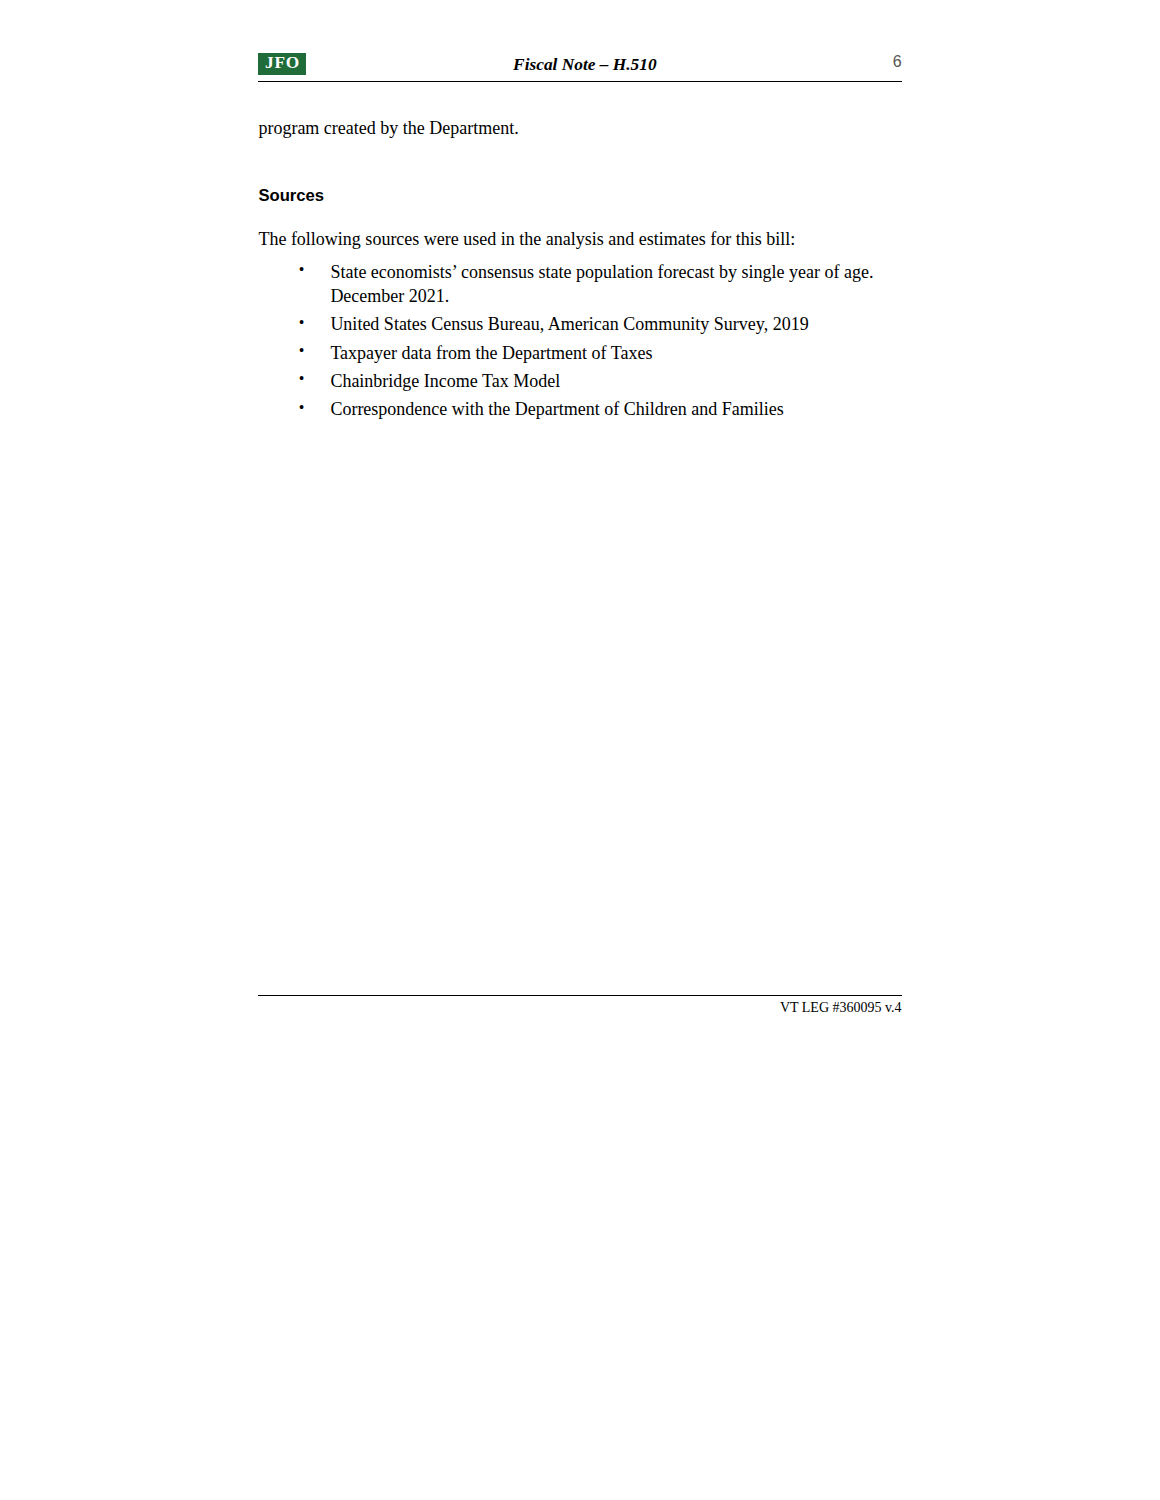JFO
Fiscal Note – H.510
6
program created by the Department.
Sources
The following sources were used in the analysis and estimates for this bill:
State economists’ consensus state population forecast by single year of age. December 2021.
United States Census Bureau, American Community Survey, 2019
Taxpayer data from the Department of Taxes
Chainbridge Income Tax Model
Correspondence with the Department of Children and Families
VT LEG #360095 v.4